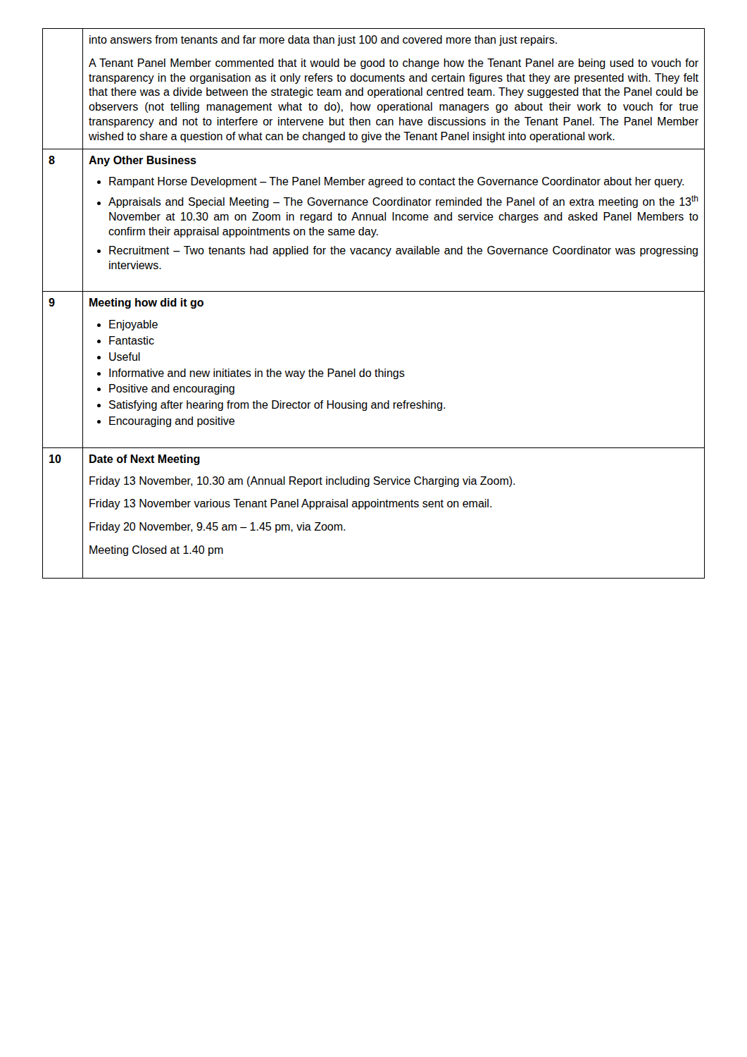| | into answers from tenants and far more data than just 100 and covered more than just repairs. A Tenant Panel Member commented that it would be good to change how the Tenant Panel are being used to vouch for transparency in the organisation as it only refers to documents and certain figures that they are presented with. They felt that there was a divide between the strategic team and operational centred team. They suggested that the Panel could be observers (not telling management what to do), how operational managers go about their work to vouch for true transparency and not to interfere or intervene but then can have discussions in the Tenant Panel. The Panel Member wished to share a question of what can be changed to give the Tenant Panel insight into operational work. |
| 8 | Any Other Business Rampant Horse Development – The Panel Member agreed to contact the Governance Coordinator about her query. Appraisals and Special Meeting – The Governance Coordinator reminded the Panel of an extra meeting on the 13 th November at 10.30 am on Zoom in regard to Annual Income and service charges and asked Panel Members to confirm their appraisal appointments on the same day. Recruitment – Two tenants had applied for the vacancy available and the Governance Coordinator was progressing interviews. |
| 9 | Meeting how did it go Enjoyable Fantastic Useful Informative and new initiates in the way the Panel do things Positive and encouraging Satisfying after hearing from the Director of Housing and refreshing. Encouraging and positive |
| 10 | Date of Next Meeting Friday 13 November, 10.30 am (Annual Report including Service Charging via Zoom). Friday 13 November various Tenant Panel Appraisal appointments sent on email. Friday 20 November, 9.45 am – 1.45 pm, via Zoom. Meeting Closed at 1.40 pm |